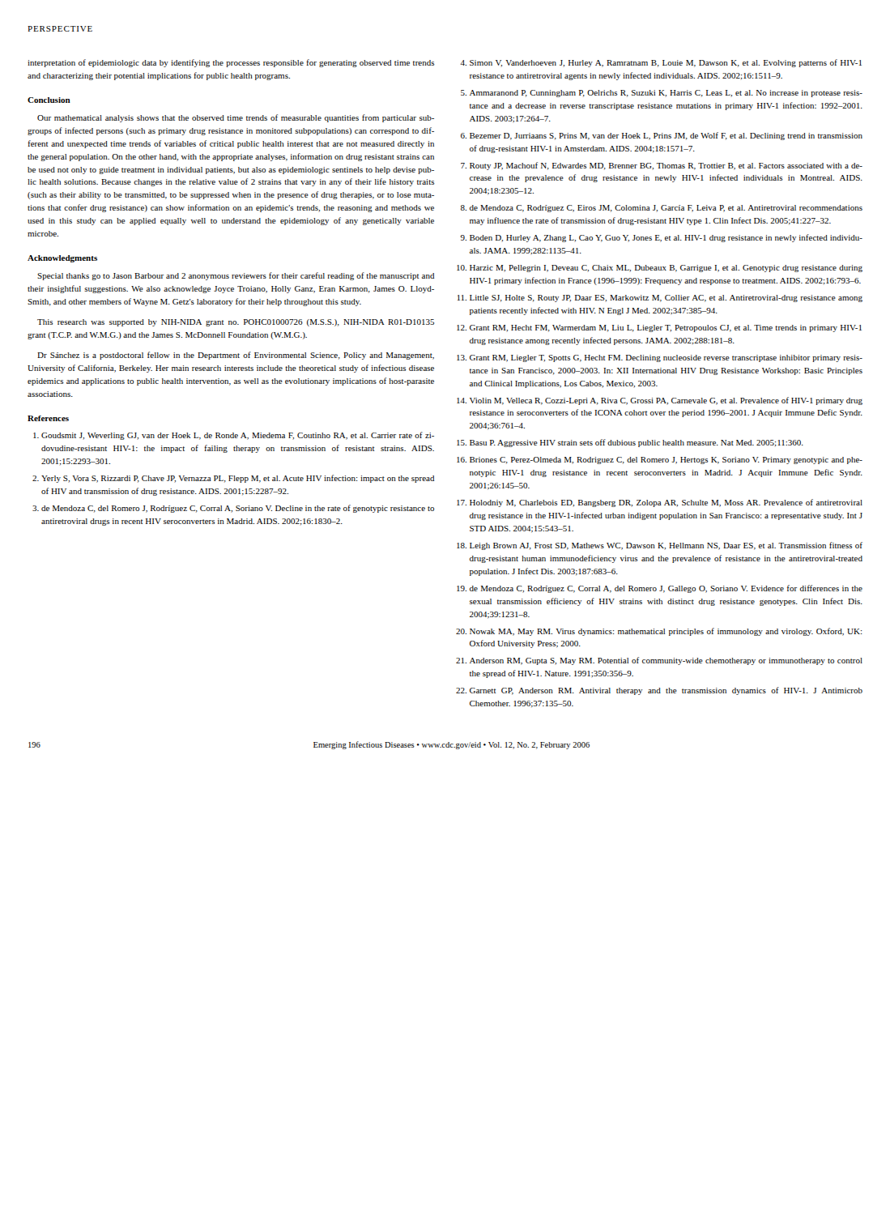PERSPECTIVE
interpretation of epidemiologic data by identifying the processes responsible for generating observed time trends and characterizing their potential implications for public health programs.
Conclusion
Our mathematical analysis shows that the observed time trends of measurable quantities from particular subgroups of infected persons (such as primary drug resistance in monitored subpopulations) can correspond to different and unexpected time trends of variables of critical public health interest that are not measured directly in the general population. On the other hand, with the appropriate analyses, information on drug resistant strains can be used not only to guide treatment in individual patients, but also as epidemiologic sentinels to help devise public health solutions. Because changes in the relative value of 2 strains that vary in any of their life history traits (such as their ability to be transmitted, to be suppressed when in the presence of drug therapies, or to lose mutations that confer drug resistance) can show information on an epidemic's trends, the reasoning and methods we used in this study can be applied equally well to understand the epidemiology of any genetically variable microbe.
Acknowledgments
Special thanks go to Jason Barbour and 2 anonymous reviewers for their careful reading of the manuscript and their insightful suggestions. We also acknowledge Joyce Troiano, Holly Ganz, Eran Karmon, James O. Lloyd-Smith, and other members of Wayne M. Getz's laboratory for their help throughout this study.
This research was supported by NIH-NIDA grant no. POHC01000726 (M.S.S.), NIH-NIDA R01-D10135 grant (T.C.P. and W.M.G.) and the James S. McDonnell Foundation (W.M.G.).
Dr Sánchez is a postdoctoral fellow in the Department of Environmental Science, Policy and Management, University of California, Berkeley. Her main research interests include the theoretical study of infectious disease epidemics and applications to public health intervention, as well as the evolutionary implications of host-parasite associations.
References
Goudsmit J, Weverling GJ, van der Hoek L, de Ronde A, Miedema F, Coutinho RA, et al. Carrier rate of zidovudine-resistant HIV-1: the impact of failing therapy on transmission of resistant strains. AIDS. 2001;15:2293–301.
Yerly S, Vora S, Rizzardi P, Chave JP, Vernazza PL, Flepp M, et al. Acute HIV infection: impact on the spread of HIV and transmission of drug resistance. AIDS. 2001;15:2287–92.
de Mendoza C, del Romero J, Rodríguez C, Corral A, Soriano V. Decline in the rate of genotypic resistance to antiretroviral drugs in recent HIV seroconverters in Madrid. AIDS. 2002;16:1830–2.
Simon V, Vanderhoeven J, Hurley A, Ramratnam B, Louie M, Dawson K, et al. Evolving patterns of HIV-1 resistance to antiretroviral agents in newly infected individuals. AIDS. 2002;16:1511–9.
Ammaranond P, Cunningham P, Oelrichs R, Suzuki K, Harris C, Leas L, et al. No increase in protease resistance and a decrease in reverse transcriptase resistance mutations in primary HIV-1 infection: 1992–2001. AIDS. 2003;17:264–7.
Bezemer D, Jurriaans S, Prins M, van der Hoek L, Prins JM, de Wolf F, et al. Declining trend in transmission of drug-resistant HIV-1 in Amsterdam. AIDS. 2004;18:1571–7.
Routy JP, Machouf N, Edwardes MD, Brenner BG, Thomas R, Trottier B, et al. Factors associated with a decrease in the prevalence of drug resistance in newly HIV-1 infected individuals in Montreal. AIDS. 2004;18:2305–12.
de Mendoza C, Rodríguez C, Eiros JM, Colomina J, García F, Leiva P, et al. Antiretroviral recommendations may influence the rate of transmission of drug-resistant HIV type 1. Clin Infect Dis. 2005;41:227–32.
Boden D, Hurley A, Zhang L, Cao Y, Guo Y, Jones E, et al. HIV-1 drug resistance in newly infected individuals. JAMA. 1999;282:1135–41.
Harzic M, Pellegrin I, Deveau C, Chaix ML, Dubeaux B, Garrigue I, et al. Genotypic drug resistance during HIV-1 primary infection in France (1996–1999): Frequency and response to treatment. AIDS. 2002;16:793–6.
Little SJ, Holte S, Routy JP, Daar ES, Markowitz M, Collier AC, et al. Antiretroviral-drug resistance among patients recently infected with HIV. N Engl J Med. 2002;347:385–94.
Grant RM, Hecht FM, Warmerdam M, Liu L, Liegler T, Petropoulos CJ, et al. Time trends in primary HIV-1 drug resistance among recently infected persons. JAMA. 2002;288:181–8.
Grant RM, Liegler T, Spotts G, Hecht FM. Declining nucleoside reverse transcriptase inhibitor primary resistance in San Francisco, 2000–2003. In: XII International HIV Drug Resistance Workshop: Basic Principles and Clinical Implications, Los Cabos, Mexico, 2003.
Violin M, Velleca R, Cozzi-Lepri A, Riva C, Grossi PA, Carnevale G, et al. Prevalence of HIV-1 primary drug resistance in seroconverters of the ICONA cohort over the period 1996–2001. J Acquir Immune Defic Syndr. 2004;36:761–4.
Basu P. Aggressive HIV strain sets off dubious public health measure. Nat Med. 2005;11:360.
Briones C, Perez-Olmeda M, Rodriguez C, del Romero J, Hertogs K, Soriano V. Primary genotypic and phenotypic HIV-1 drug resistance in recent seroconverters in Madrid. J Acquir Immune Defic Syndr. 2001;26:145–50.
Holodniy M, Charlebois ED, Bangsberg DR, Zolopa AR, Schulte M, Moss AR. Prevalence of antiretroviral drug resistance in the HIV-1-infected urban indigent population in San Francisco: a representative study. Int J STD AIDS. 2004;15:543–51.
Leigh Brown AJ, Frost SD, Mathews WC, Dawson K, Hellmann NS, Daar ES, et al. Transmission fitness of drug-resistant human immunodeficiency virus and the prevalence of resistance in the antiretroviral-treated population. J Infect Dis. 2003;187:683–6.
de Mendoza C, Rodríguez C, Corral A, del Romero J, Gallego O, Soriano V. Evidence for differences in the sexual transmission efficiency of HIV strains with distinct drug resistance genotypes. Clin Infect Dis. 2004;39:1231–8.
Nowak MA, May RM. Virus dynamics: mathematical principles of immunology and virology. Oxford, UK: Oxford University Press; 2000.
Anderson RM, Gupta S, May RM. Potential of community-wide chemotherapy or immunotherapy to control the spread of HIV-1. Nature. 1991;350:356–9.
Garnett GP, Anderson RM. Antiviral therapy and the transmission dynamics of HIV-1. J Antimicrob Chemother. 1996;37:135–50.
196 Emerging Infectious Diseases • www.cdc.gov/eid • Vol. 12, No. 2, February 2006